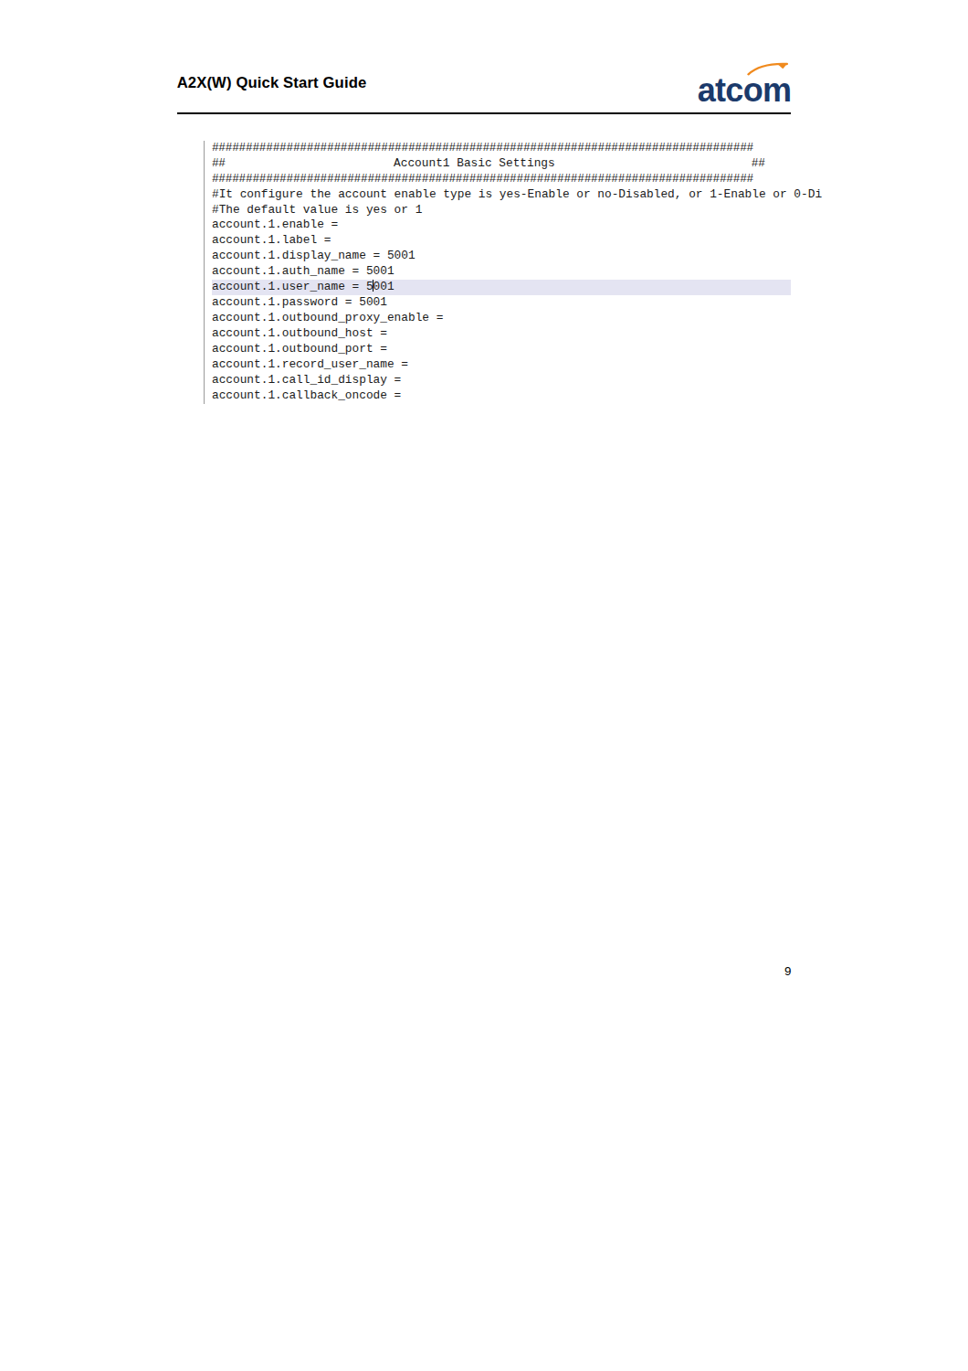A2X(W) Quick Start Guide
atcom
################################################################################ ## Account1 Basic Settings ## ################################################################################ #It configure the account enable type is yes-Enable or no-Disabled, or 1-Enable or 0-Di #The default value is yes or 1 account.1.enable = account.1.label = account.1.display_name = 5001 account.1.auth_name = 5001 account.1.user_name = 5 001 account.1.password = 5001 account.1.outbound_proxy_enable = account.1.outbound_host = account.1.outbound_port = account.1.record_user_name = account.1.call_id_display = account.1.callback_oncode =
9